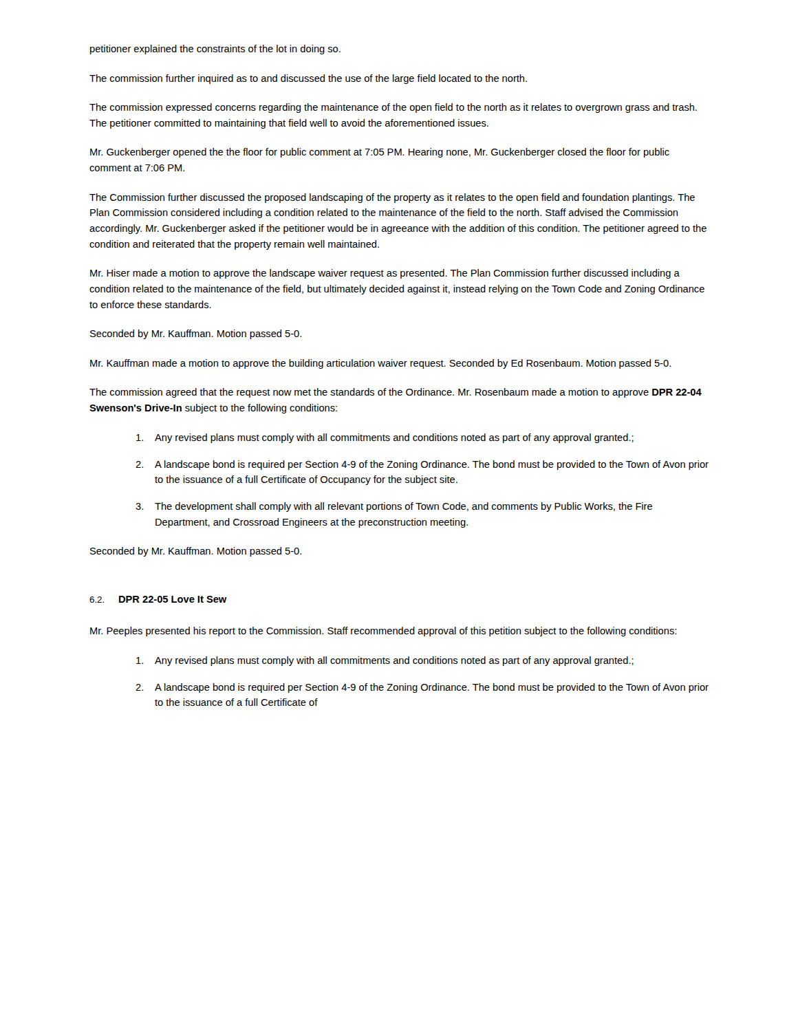petitioner explained the constraints of the lot in doing so.
The commission further inquired as to and discussed the use of the large field located to the north.
The commission expressed concerns regarding the maintenance of the open field to the north as it relates to overgrown grass and trash. The petitioner committed to maintaining that field well to avoid the aforementioned issues.
Mr. Guckenberger opened the the floor for public comment at 7:05 PM. Hearing none, Mr. Guckenberger closed the floor for public comment at 7:06 PM.
The Commission further discussed the proposed landscaping of the property as it relates to the open field and foundation plantings. The Plan Commission considered including a condition related to the maintenance of the field to the north. Staff advised the Commission accordingly. Mr. Guckenberger asked if the petitioner would be in agreeance with the addition of this condition. The petitioner agreed to the condition and reiterated that the property remain well maintained.
Mr. Hiser made a motion to approve the landscape waiver request as presented. The Plan Commission further discussed including a condition related to the maintenance of the field, but ultimately decided against it, instead relying on the Town Code and Zoning Ordinance to enforce these standards.
Seconded by Mr. Kauffman. Motion passed 5-0.
Mr. Kauffman made a motion to approve the building articulation waiver request. Seconded by Ed Rosenbaum. Motion passed 5-0.
The commission agreed that the request now met the standards of the Ordinance. Mr. Rosenbaum made a motion to approve DPR 22-04 Swenson's Drive-In subject to the following conditions:
Any revised plans must comply with all commitments and conditions noted as part of any approval granted.;
A landscape bond is required per Section 4-9 of the Zoning Ordinance. The bond must be provided to the Town of Avon prior to the issuance of a full Certificate of Occupancy for the subject site.
The development shall comply with all relevant portions of Town Code, and comments by Public Works, the Fire Department, and Crossroad Engineers at the preconstruction meeting.
Seconded by Mr. Kauffman. Motion passed 5-0.
6.2.
DPR 22-05 Love It Sew
Mr. Peeples presented his report to the Commission. Staff recommended approval of this petition subject to the following conditions:
Any revised plans must comply with all commitments and conditions noted as part of any approval granted.;
A landscape bond is required per Section 4-9 of the Zoning Ordinance. The bond must be provided to the Town of Avon prior to the issuance of a full Certificate of